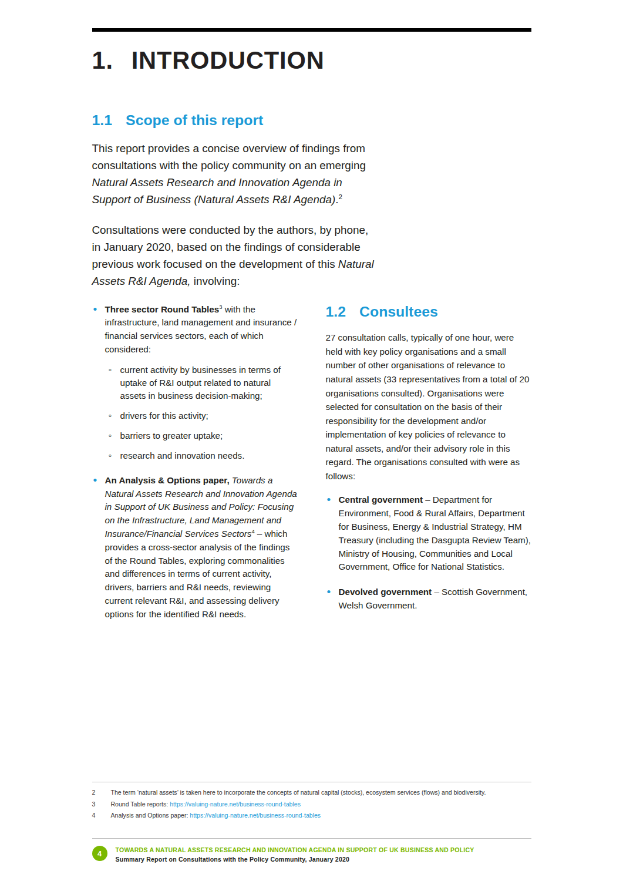1. INTRODUCTION
1.1 Scope of this report
This report provides a concise overview of findings from consultations with the policy community on an emerging Natural Assets Research and Innovation Agenda in Support of Business (Natural Assets R&I Agenda).2
Consultations were conducted by the authors, by phone, in January 2020, based on the findings of considerable previous work focused on the development of this Natural Assets R&I Agenda, involving:
Three sector Round Tables3 with the infrastructure, land management and insurance / financial services sectors, each of which considered:
current activity by businesses in terms of uptake of R&I output related to natural assets in business decision-making;
drivers for this activity;
barriers to greater uptake;
research and innovation needs.
An Analysis & Options paper, Towards a Natural Assets Research and Innovation Agenda in Support of UK Business and Policy: Focusing on the Infrastructure, Land Management and Insurance/Financial Services Sectors4 – which provides a cross-sector analysis of the findings of the Round Tables, exploring commonalities and differences in terms of current activity, drivers, barriers and R&I needs, reviewing current relevant R&I, and assessing delivery options for the identified R&I needs.
1.2 Consultees
27 consultation calls, typically of one hour, were held with key policy organisations and a small number of other organisations of relevance to natural assets (33 representatives from a total of 20 organisations consulted). Organisations were selected for consultation on the basis of their responsibility for the development and/or implementation of key policies of relevance to natural assets, and/or their advisory role in this regard. The organisations consulted with were as follows:
Central government – Department for Environment, Food & Rural Affairs, Department for Business, Energy & Industrial Strategy, HM Treasury (including the Dasgupta Review Team), Ministry of Housing, Communities and Local Government, Office for National Statistics.
Devolved government – Scottish Government, Welsh Government.
2 The term ‘natural assets’ is taken here to incorporate the concepts of natural capital (stocks), ecosystem services (flows) and biodiversity.
3 Round Table reports: https://valuing-nature.net/business-round-tables
4 Analysis and Options paper: https://valuing-nature.net/business-round-tables
4
Towards a Natural Assets Research and Innovation Agenda in Support of UK Business and Policy
Summary Report on Consultations with the Policy Community, January 2020